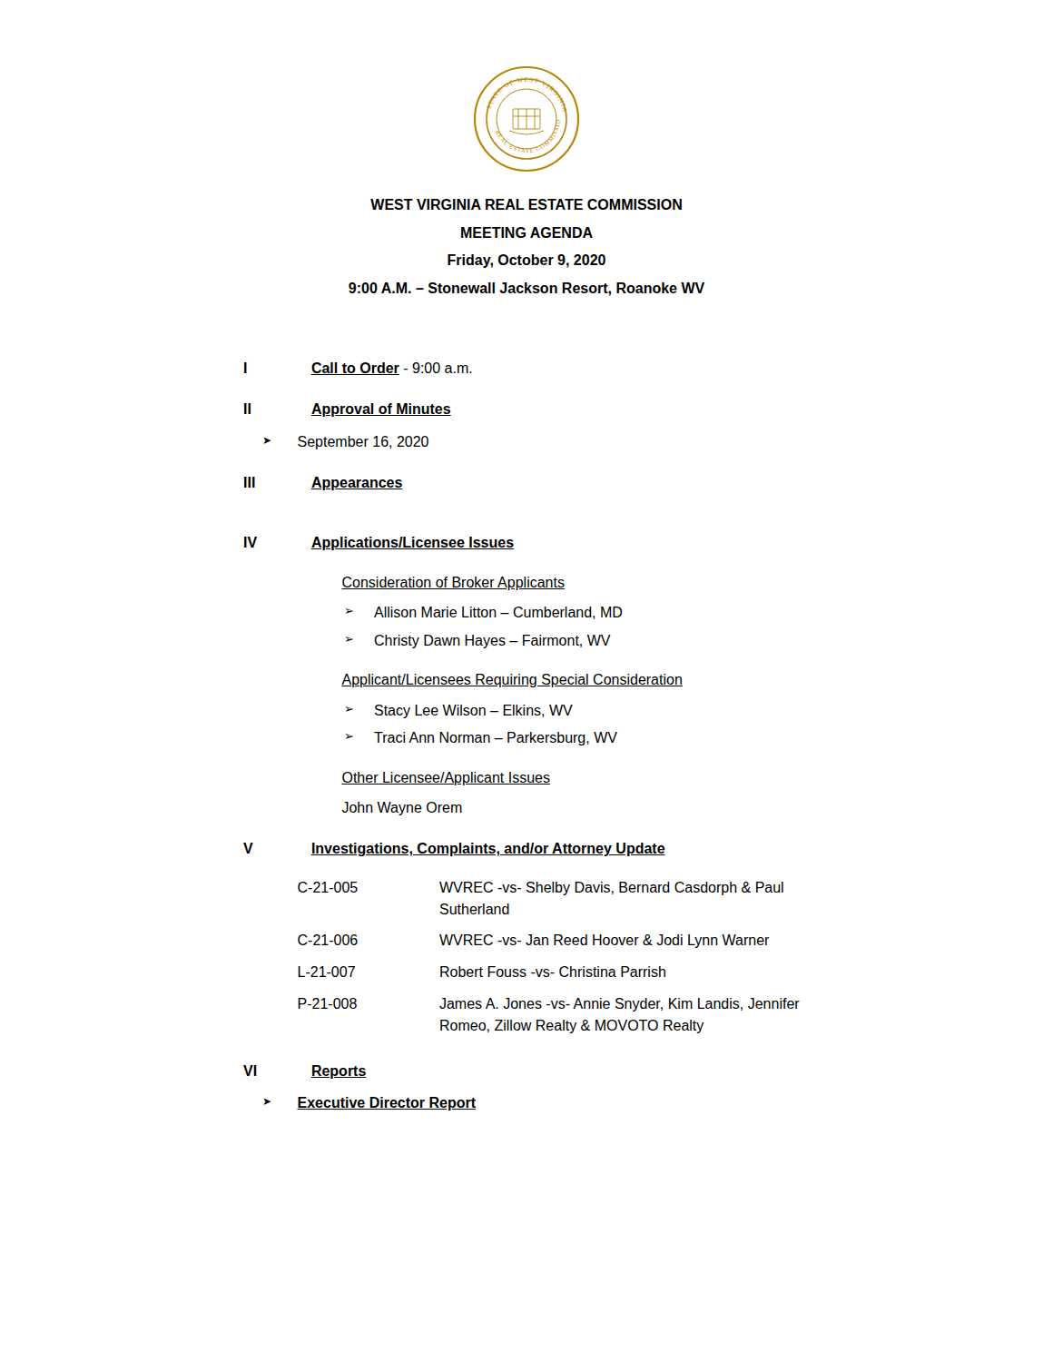STATE OF WEST VIRGINIA REAL ESTATE COMMISSION
WEST VIRGINIA REAL ESTATE COMMISSION
MEETING AGENDA
Friday, October 9, 2020
9:00 A.M. – Stonewall Jackson Resort, Roanoke WV
I
Call to Order - 9:00 a.m.
II
Approval of Minutes
September 16, 2020
III
Appearances
IV
Applications/Licensee Issues
Consideration of Broker Applicants
Allison Marie Litton – Cumberland, MD
Christy Dawn Hayes – Fairmont, WV
Applicant/Licensees Requiring Special Consideration
Stacy Lee Wilson – Elkins, WV
Traci Ann Norman – Parkersburg, WV
Other Licensee/Applicant Issues
John Wayne Orem
V
Investigations, Complaints, and/or Attorney Update
| C-21-005 | WVREC -vs- Shelby Davis, Bernard Casdorph & Paul Sutherland |
| C-21-006 | WVREC -vs- Jan Reed Hoover & Jodi Lynn Warner |
| L-21-007 | Robert Fouss -vs- Christina Parrish |
| P-21-008 | James A. Jones -vs- Annie Snyder, Kim Landis, Jennifer Romeo, Zillow Realty & MOVOTO Realty |
VI
Reports
Executive Director Report